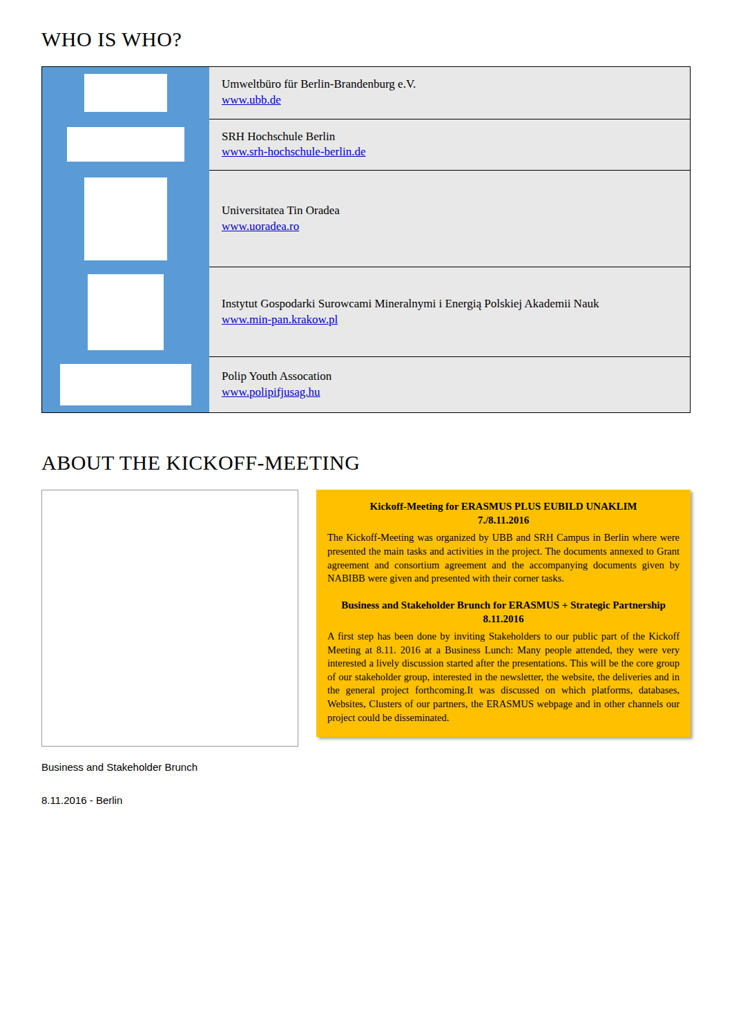WHO IS WHO?
| | Umweltbüro für Berlin-Brandenburg e.V. www.ubb.de |
| | SRH Hochschule Berlin www.srh-hochschule-berlin.de |
| | Universitatea Tin Oradea www.uoradea.ro |
| | Instytut Gospodarki Surowcami Mineralnymi i Energią Polskiej Akademii Nauk www.min-pan.krakow.pl |
| | Polip Youth Assocation www.polipifjusag.hu |
ABOUT THE KICKOFF-MEETING
Business and Stakeholder Brunch
8.11.2016 - Berlin
Kickoff-Meeting for ERASMUS PLUS EUBILD UNAKLIM
7./8.11.2016
The Kickoff-Meeting was organized by UBB and SRH Campus in Berlin where were presented the main tasks and activities in the project. The documents annexed to Grant agreement and consortium agreement and the accompanying documents given by NABIBB were given and presented with their corner tasks.
Business and Stakeholder Brunch for ERASMUS + Strategic Partnership
8.11.2016
A first step has been done by inviting Stakeholders to our public part of the Kickoff Meeting at 8.11. 2016 at a Business Lunch: Many people attended, they were very interested a lively discussion started after the presentations. This will be the core group of our stakeholder group, interested in the newsletter, the website, the deliveries and in the general project forthcoming.It was discussed on which platforms, databases, Websites, Clusters of our partners, the ERASMUS webpage and in other channels our project could be disseminated.